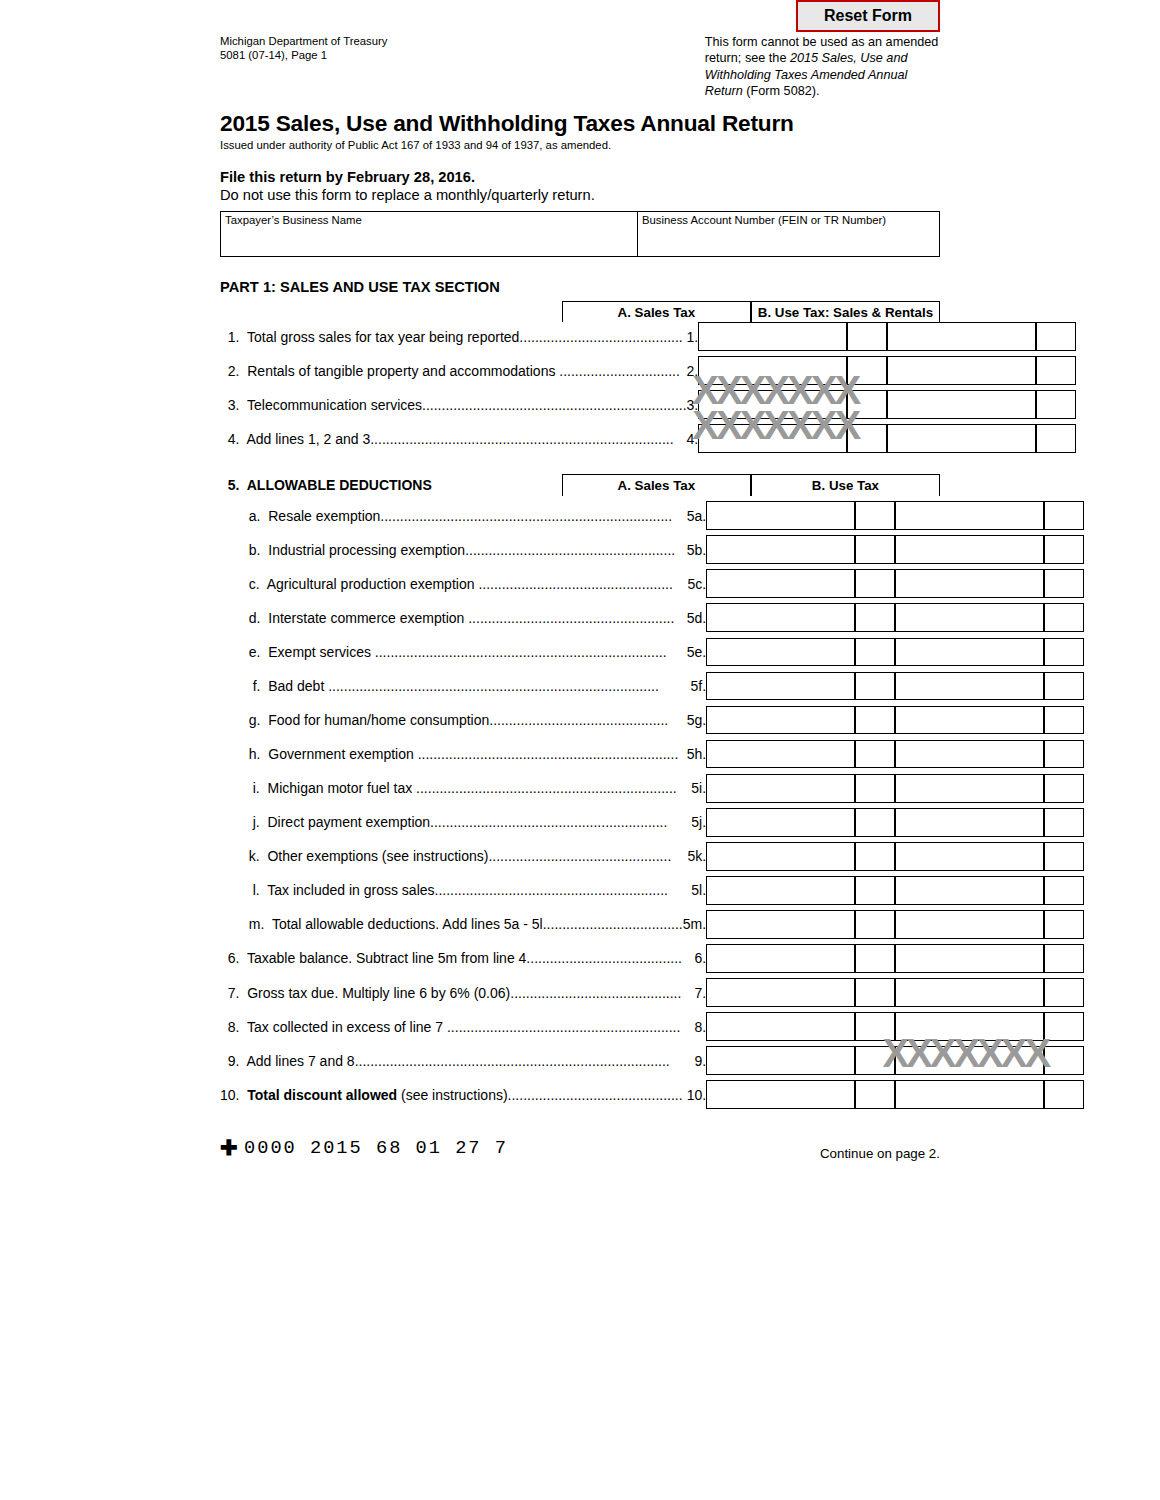Reset Form
Michigan Department of Treasury
5081 (07-14), Page 1
This form cannot be used as an amended return; see the 2015 Sales, Use and Withholding Taxes Amended Annual Return (Form 5082).
2015 Sales, Use and Withholding Taxes Annual Return
Issued under authority of Public Act 167 of 1933 and 94 of 1937, as amended.
File this return by February 28, 2016.
Do not use this form to replace a monthly/quarterly return.
| Taxpayer’s Business Name | Business Account Number (FEIN or TR Number) |
PART 1: SALES AND USE TAX SECTION
| | | A. Sales Tax B. Use Tax: Sales & Rentals |
| 1. Total gross sales for tax year being reported .......................................... | 1. | |
| 2. Rentals of tangible property and accommodations ............................... | 2. | |
| 3. Telecommunication services .................................................................... | 3. | |
| 4. Add lines 1, 2 and 3 .............................................................................. | 4. | |
XXXXXXX
XXXXXXX
| 5. ALLOWABLE DEDUCTIONS | | A. Sales Tax B. Use Tax |
| a. Resale exemption ........................................................................... | 5a. | |
| b. Industrial processing exemption ...................................................... | 5b. | |
| c. Agricultural production exemption .................................................. | 5c. | |
| d. Interstate commerce exemption ..................................................... | 5d. | |
| e. Exempt services ........................................................................... | 5e. | |
| f. Bad debt ..................................................................................... | 5f. | |
| g. Food for human/home consumption .............................................. | 5g. | |
| h. Government exemption ................................................................... | 5h. | |
| i. Michigan motor fuel tax ................................................................... | 5i. | |
| j. Direct payment exemption ............................................................. | 5j. | |
| k. Other exemptions (see instructions) ............................................... | 5k. | |
| l. Tax included in gross sales ............................................................ | 5l. | |
| m. Total allowable deductions. Add lines 5a - 5l. ................................... | 5m. | |
| 6. Taxable balance. Subtract line 5m from line 4 ........................................ | 6. | |
| 7. Gross tax due. Multiply line 6 by 6% (0.06). ........................................... | 7. | |
| 8. Tax collected in excess of line 7 ............................................................ | 8. | |
| 9. Add lines 7 and 8 ................................................................................. | 9. | |
| 10. Total discount allowed (see instructions) ............................................. | 10. | |
XXXXXXX
✚0000 2015 68 01 27 7
Continue on page 2.